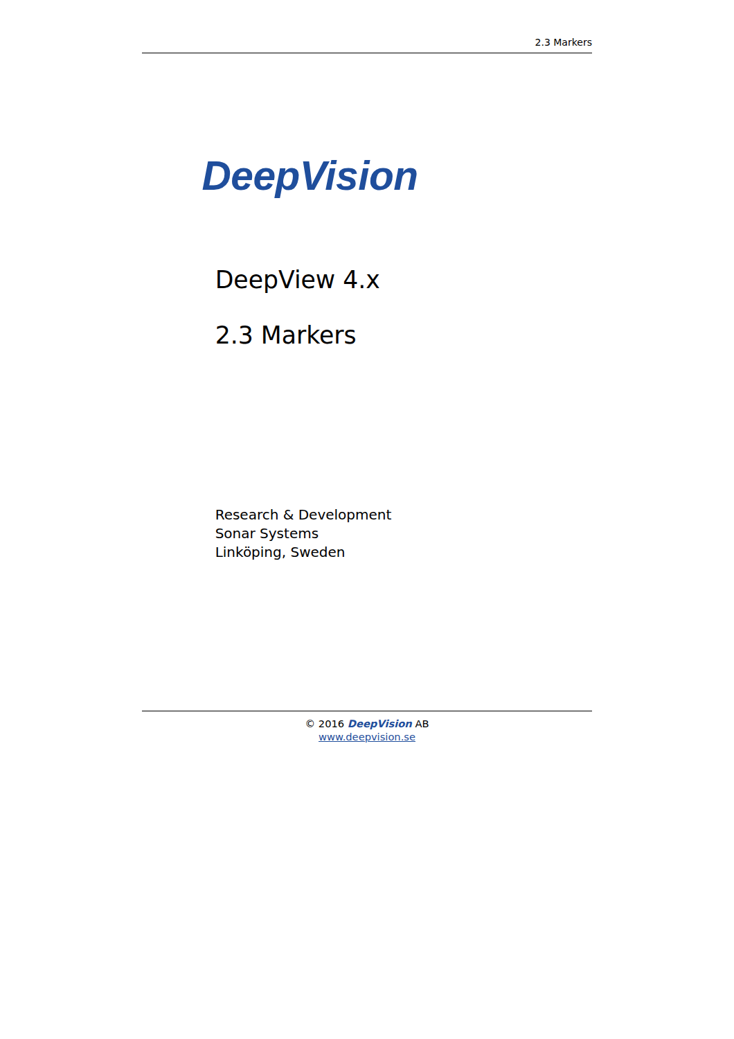2.3 Markers
DeepVision
DeepView 4.x
2.3 Markers
Research & Development
Sonar Systems
Linköping, Sweden
© 2016 DeepVision AB
www.deepvision.se